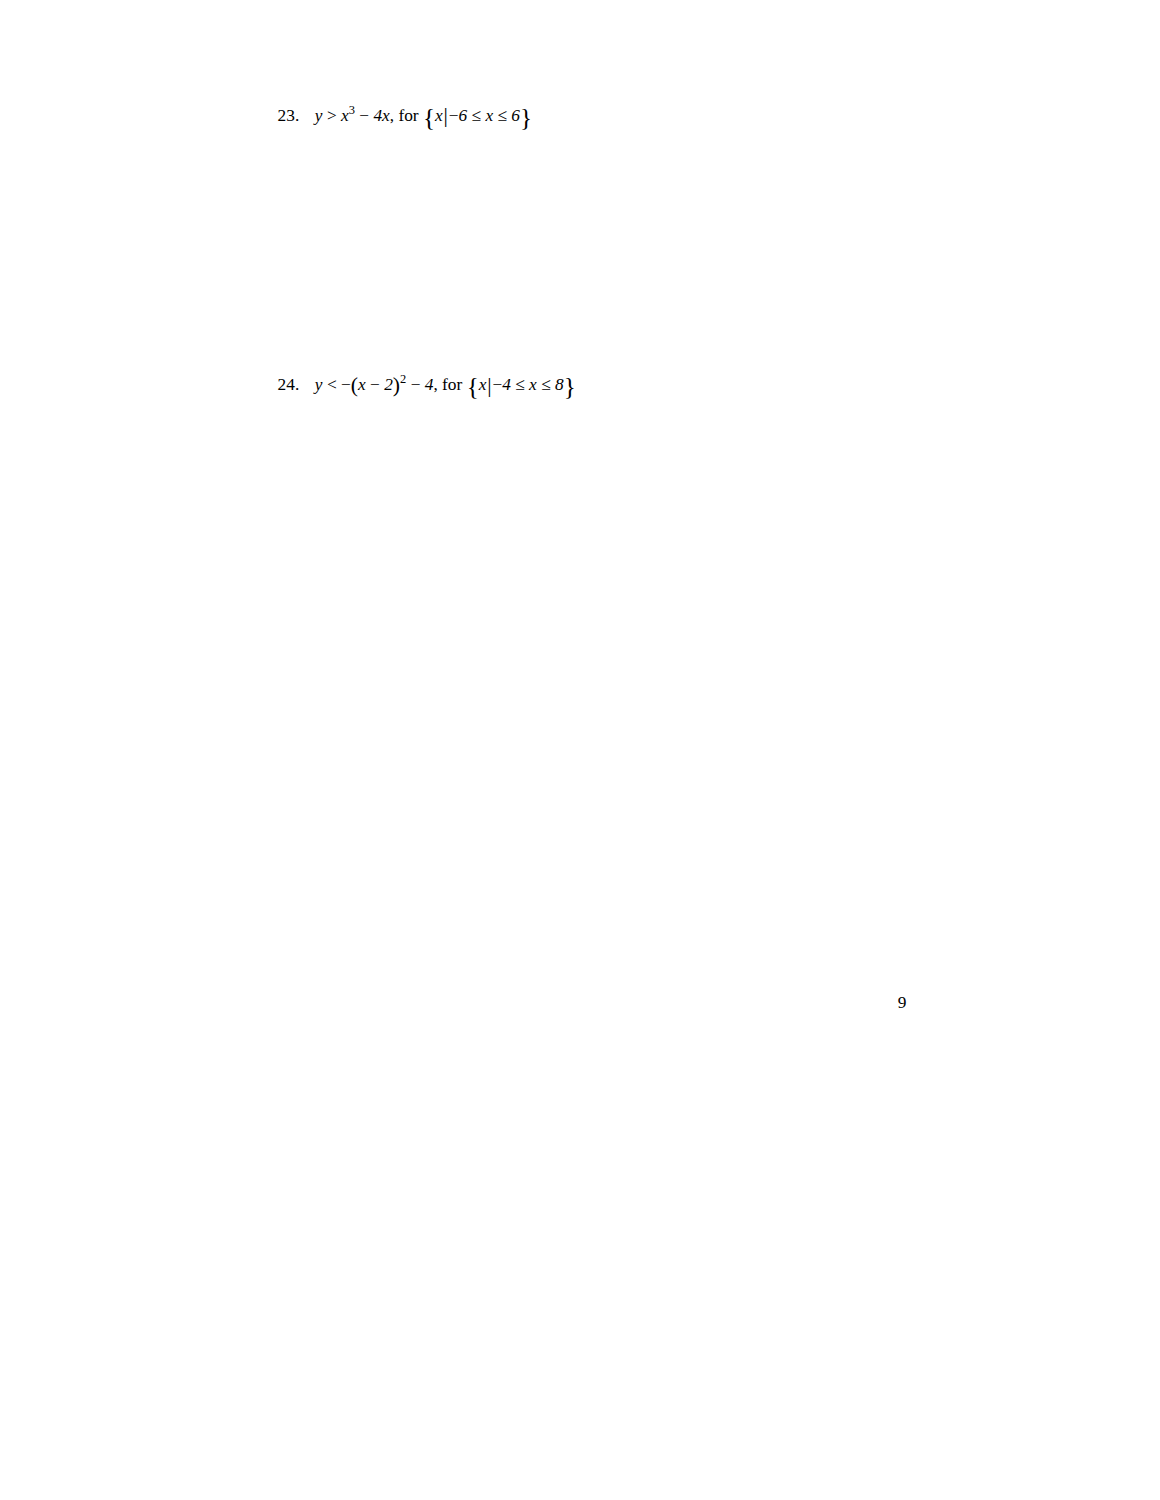23. y > x3 − 4x, for {x|−6 ≤ x ≤ 6}
24. y < −(x − 2)2 − 4, for {x|−4 ≤ x ≤ 8}
9